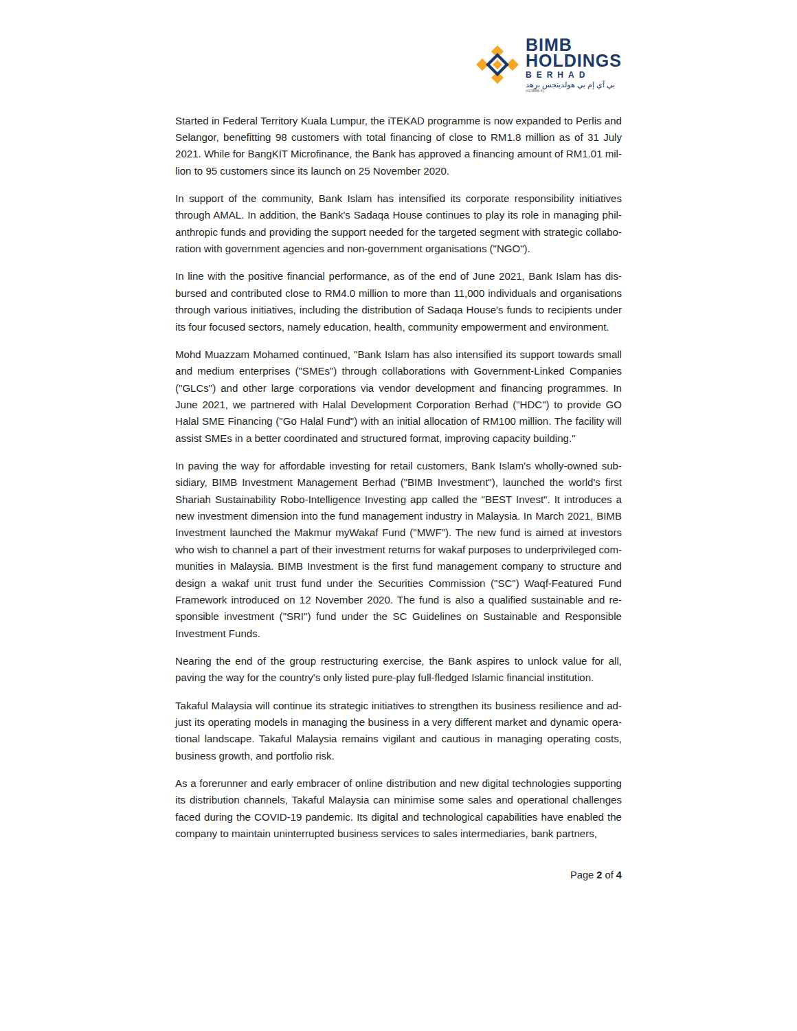BIMB HOLDINGS BERHAD بي آي إم بي هولدينجس برهد (423858-X)
Started in Federal Territory Kuala Lumpur, the iTEKAD programme is now expanded to Perlis and Selangor, benefitting 98 customers with total financing of close to RM1.8 million as of 31 July 2021. While for BangKIT Microfinance, the Bank has approved a financing amount of RM1.01 million to 95 customers since its launch on 25 November 2020.
In support of the community, Bank Islam has intensified its corporate responsibility initiatives through AMAL. In addition, the Bank's Sadaqa House continues to play its role in managing philanthropic funds and providing the support needed for the targeted segment with strategic collaboration with government agencies and non-government organisations ("NGO").
In line with the positive financial performance, as of the end of June 2021, Bank Islam has disbursed and contributed close to RM4.0 million to more than 11,000 individuals and organisations through various initiatives, including the distribution of Sadaqa House's funds to recipients under its four focused sectors, namely education, health, community empowerment and environment.
Mohd Muazzam Mohamed continued, "Bank Islam has also intensified its support towards small and medium enterprises ("SMEs") through collaborations with Government-Linked Companies ("GLCs") and other large corporations via vendor development and financing programmes. In June 2021, we partnered with Halal Development Corporation Berhad ("HDC") to provide GO Halal SME Financing ("Go Halal Fund") with an initial allocation of RM100 million. The facility will assist SMEs in a better coordinated and structured format, improving capacity building."
In paving the way for affordable investing for retail customers, Bank Islam's wholly-owned subsidiary, BIMB Investment Management Berhad ("BIMB Investment"), launched the world's first Shariah Sustainability Robo-Intelligence Investing app called the "BEST Invest". It introduces a new investment dimension into the fund management industry in Malaysia. In March 2021, BIMB Investment launched the Makmur myWakaf Fund ("MWF"). The new fund is aimed at investors who wish to channel a part of their investment returns for wakaf purposes to underprivileged communities in Malaysia. BIMB Investment is the first fund management company to structure and design a wakaf unit trust fund under the Securities Commission ("SC") Waqf-Featured Fund Framework introduced on 12 November 2020. The fund is also a qualified sustainable and responsible investment ("SRI") fund under the SC Guidelines on Sustainable and Responsible Investment Funds.
Nearing the end of the group restructuring exercise, the Bank aspires to unlock value for all, paving the way for the country's only listed pure-play full-fledged Islamic financial institution.
Takaful Malaysia will continue its strategic initiatives to strengthen its business resilience and adjust its operating models in managing the business in a very different market and dynamic operational landscape. Takaful Malaysia remains vigilant and cautious in managing operating costs, business growth, and portfolio risk.
As a forerunner and early embracer of online distribution and new digital technologies supporting its distribution channels, Takaful Malaysia can minimise some sales and operational challenges faced during the COVID-19 pandemic. Its digital and technological capabilities have enabled the company to maintain uninterrupted business services to sales intermediaries, bank partners,
Page 2 of 4